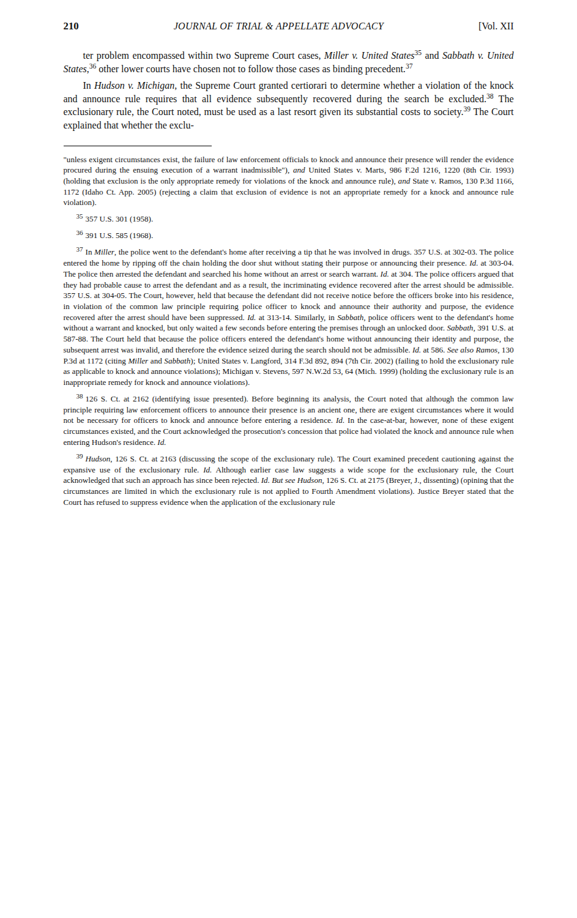210 JOURNAL OF TRIAL & APPELLATE ADVOCACY [Vol. XII
ter problem encompassed within two Supreme Court cases, Miller v. United States35 and Sabbath v. United States,36 other lower courts have chosen not to follow those cases as binding precedent.37
In Hudson v. Michigan, the Supreme Court granted certiorari to determine whether a violation of the knock and announce rule requires that all evidence subsequently recovered during the search be excluded.38 The exclusionary rule, the Court noted, must be used as a last resort given its substantial costs to society.39 The Court explained that whether the exclu-
"unless exigent circumstances exist, the failure of law enforcement officials to knock and announce their presence will render the evidence procured during the ensuing execution of a warrant inadmissible"), and United States v. Marts, 986 F.2d 1216, 1220 (8th Cir. 1993) (holding that exclusion is the only appropriate remedy for violations of the knock and announce rule), and State v. Ramos, 130 P.3d 1166, 1172 (Idaho Ct. App. 2005) (rejecting a claim that exclusion of evidence is not an appropriate remedy for a knock and announce rule violation).
35357 U.S. 301 (1958).
36391 U.S. 585 (1968).
37 In Miller, the police went to the defendant's home after receiving a tip that he was involved in drugs. 357 U.S. at 302-03. The police entered the home by ripping off the chain holding the door shut without stating their purpose or announcing their presence. Id. at 303-04. The police then arrested the defendant and searched his home without an arrest or search warrant. Id. at 304. The police officers argued that they had probable cause to arrest the defendant and as a result, the incriminating evidence recovered after the arrest should be admissible. 357 U.S. at 304-05. The Court, however, held that because the defendant did not receive notice before the officers broke into his residence, in violation of the common law principle requiring police officer to knock and announce their authority and purpose, the evidence recovered after the arrest should have been suppressed. Id. at 313-14. Similarly, in Sabbath, police officers went to the defendant's home without a warrant and knocked, but only waited a few seconds before entering the premises through an unlocked door. Sabbath, 391 U.S. at 587-88. The Court held that because the police officers entered the defendant's home without announcing their identity and purpose, the subsequent arrest was invalid, and therefore the evidence seized during the search should not be admissible. Id. at 586. See also Ramos, 130 P.3d at 1172 (citing Miller and Sabbath); United States v. Langford, 314 F.3d 892, 894 (7th Cir. 2002) (failing to hold the exclusionary rule as applicable to knock and announce violations); Michigan v. Stevens, 597 N.W.2d 53, 64 (Mich. 1999) (holding the exclusionary rule is an inappropriate remedy for knock and announce violations).
38126 S. Ct. at 2162 (identifying issue presented). Before beginning its analysis, the Court noted that although the common law principle requiring law enforcement officers to announce their presence is an ancient one, there are exigent circumstances where it would not be necessary for officers to knock and announce before entering a residence. Id. In the case-at-bar, however, none of these exigent circumstances existed, and the Court acknowledged the prosecution's concession that police had violated the knock and announce rule when entering Hudson's residence. Id.
39 Hudson, 126 S. Ct. at 2163 (discussing the scope of the exclusionary rule). The Court examined precedent cautioning against the expansive use of the exclusionary rule. Id. Although earlier case law suggests a wide scope for the exclusionary rule, the Court acknowledged that such an approach has since been rejected. Id. But see Hudson, 126 S. Ct. at 2175 (Breyer, J., dissenting) (opining that the circumstances are limited in which the exclusionary rule is not applied to Fourth Amendment violations). Justice Breyer stated that the Court has refused to suppress evidence when the application of the exclusionary rule